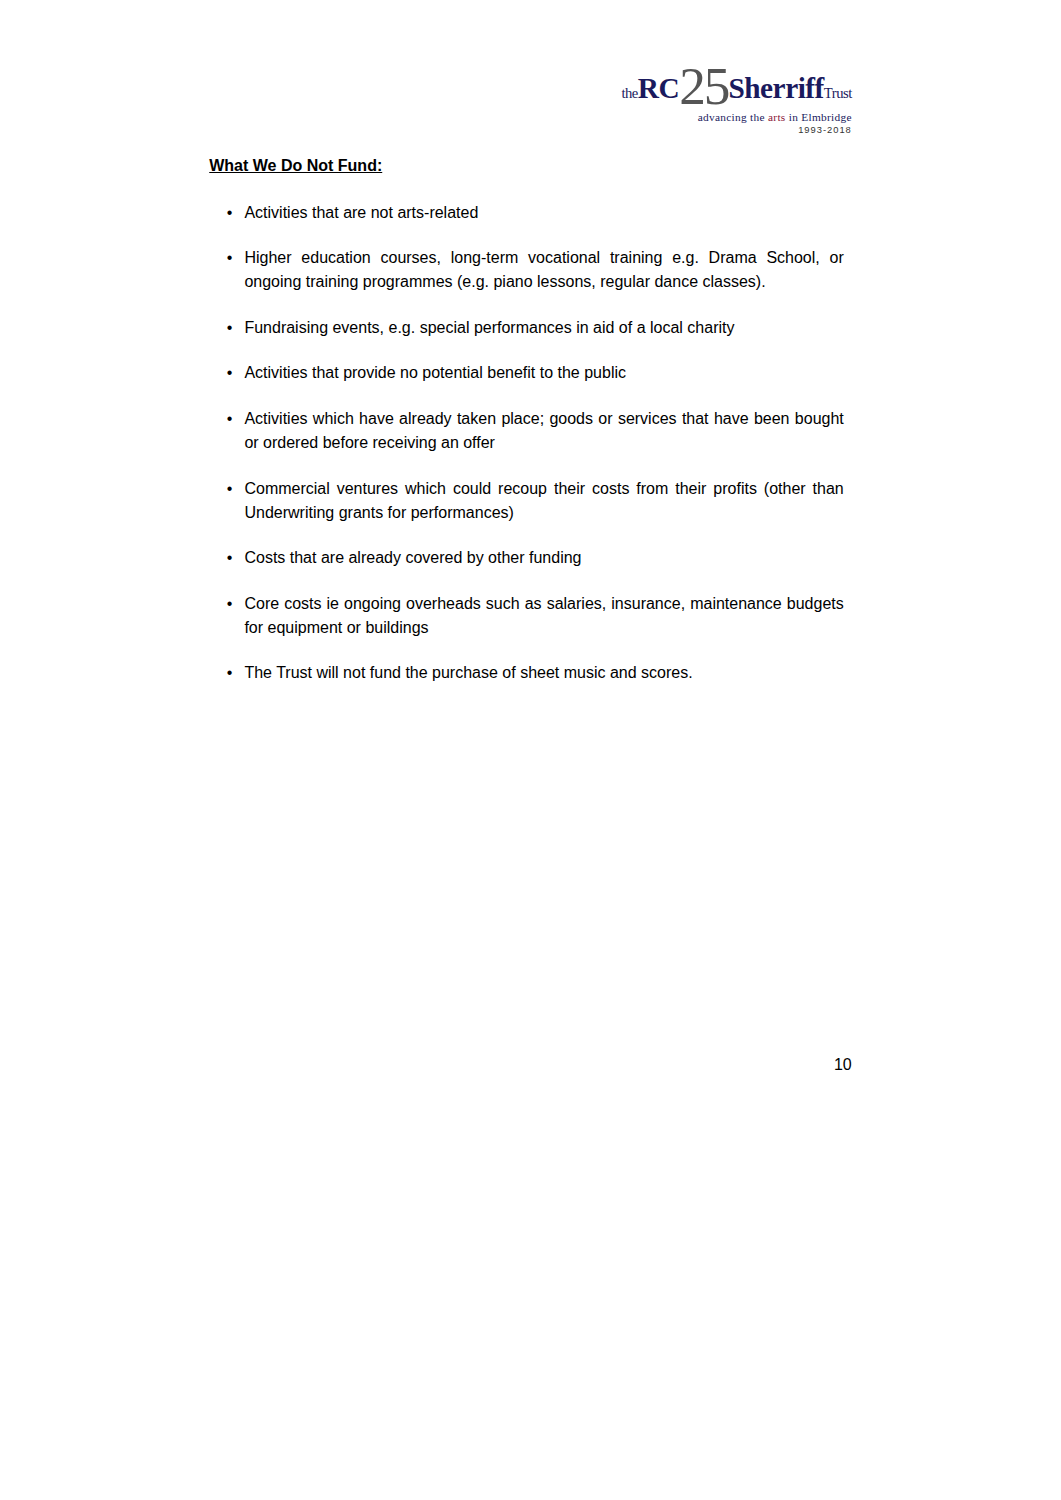the RC25 SherriffTrust
advancing the arts in Elmbridge
1993-2018
What We Do Not Fund:
Activities that are not arts-related
Higher education courses, long-term vocational training e.g. Drama School, or ongoing training programmes (e.g. piano lessons, regular dance classes).
Fundraising events, e.g. special performances in aid of a local charity
Activities that provide no potential benefit to the public
Activities which have already taken place; goods or services that have been bought or ordered before receiving an offer
Commercial ventures which could recoup their costs from their profits (other than Underwriting grants for performances)
Costs that are already covered by other funding
Core costs ie ongoing overheads such as salaries, insurance, maintenance budgets for equipment or buildings
The Trust will not fund the purchase of sheet music and scores.
10